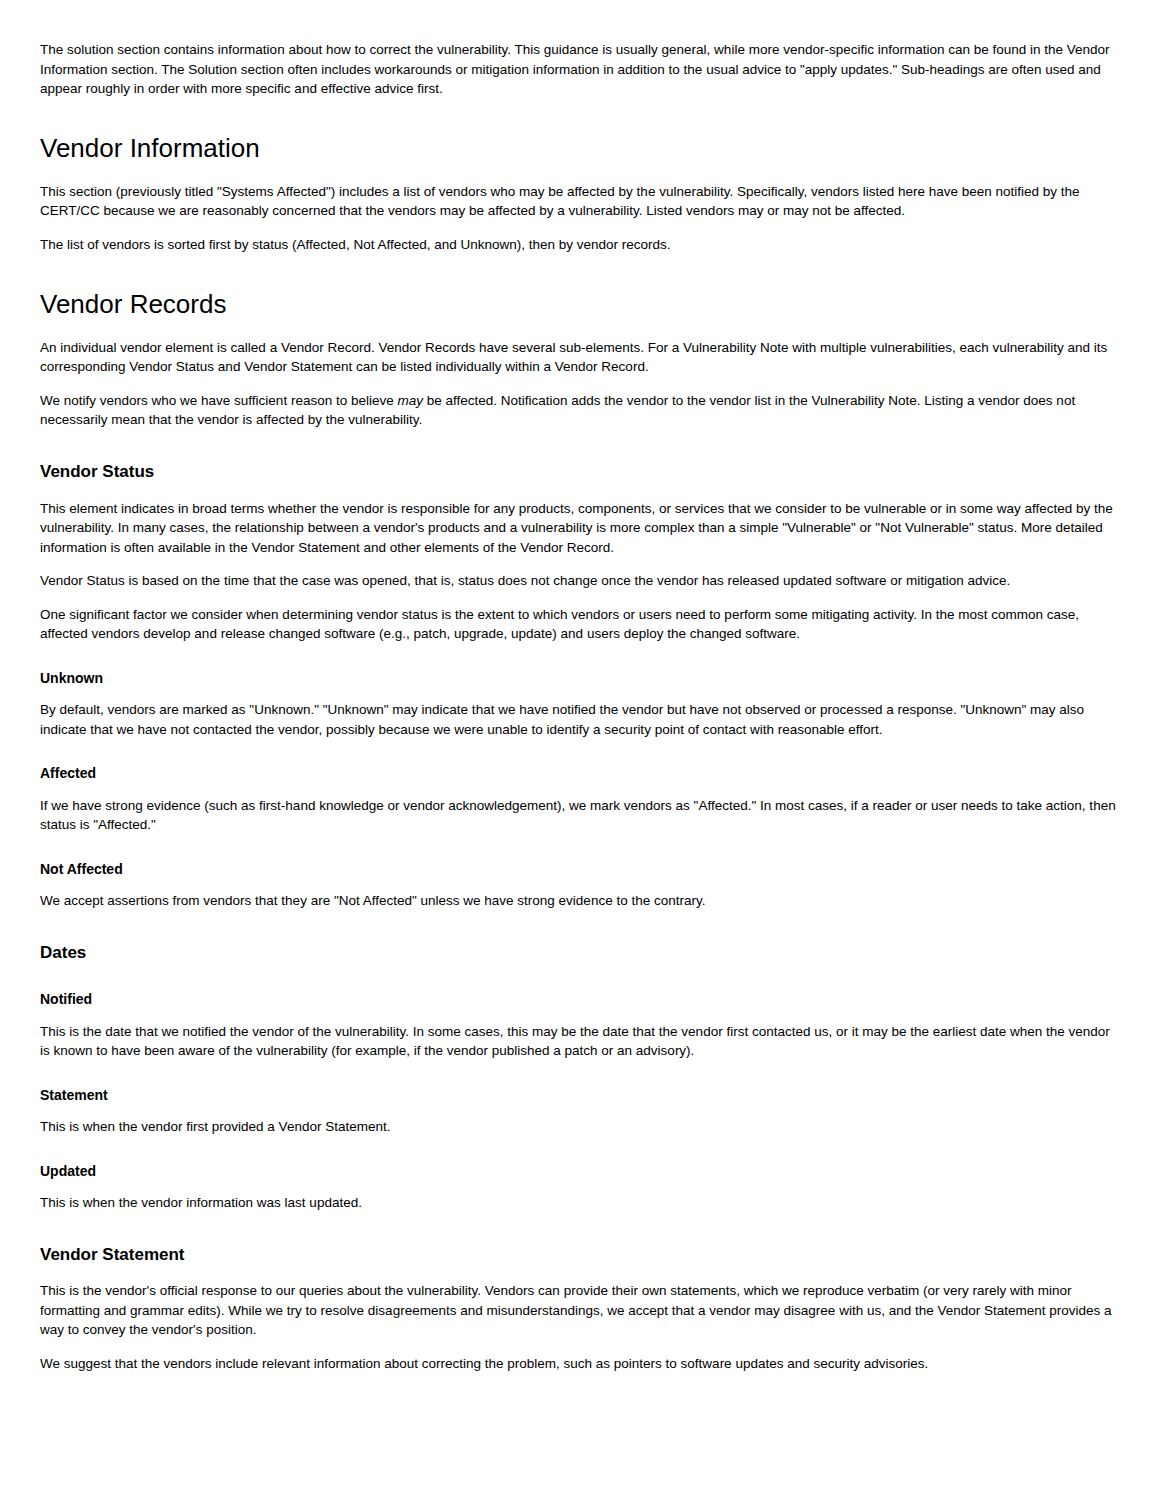The solution section contains information about how to correct the vulnerability. This guidance is usually general, while more vendor-specific information can be found in the Vendor Information section. The Solution section often includes workarounds or mitigation information in addition to the usual advice to "apply updates." Sub-headings are often used and appear roughly in order with more specific and effective advice first.
Vendor Information
This section (previously titled "Systems Affected") includes a list of vendors who may be affected by the vulnerability. Specifically, vendors listed here have been notified by the CERT/CC because we are reasonably concerned that the vendors may be affected by a vulnerability. Listed vendors may or may not be affected.
The list of vendors is sorted first by status (Affected, Not Affected, and Unknown), then by vendor records.
Vendor Records
An individual vendor element is called a Vendor Record. Vendor Records have several sub-elements. For a Vulnerability Note with multiple vulnerabilities, each vulnerability and its corresponding Vendor Status and Vendor Statement can be listed individually within a Vendor Record.
We notify vendors who we have sufficient reason to believe may be affected. Notification adds the vendor to the vendor list in the Vulnerability Note. Listing a vendor does not necessarily mean that the vendor is affected by the vulnerability.
Vendor Status
This element indicates in broad terms whether the vendor is responsible for any products, components, or services that we consider to be vulnerable or in some way affected by the vulnerability. In many cases, the relationship between a vendor's products and a vulnerability is more complex than a simple "Vulnerable" or "Not Vulnerable" status. More detailed information is often available in the Vendor Statement and other elements of the Vendor Record.
Vendor Status is based on the time that the case was opened, that is, status does not change once the vendor has released updated software or mitigation advice.
One significant factor we consider when determining vendor status is the extent to which vendors or users need to perform some mitigating activity. In the most common case, affected vendors develop and release changed software (e.g., patch, upgrade, update) and users deploy the changed software.
Unknown
By default, vendors are marked as "Unknown." "Unknown" may indicate that we have notified the vendor but have not observed or processed a response. "Unknown" may also indicate that we have not contacted the vendor, possibly because we were unable to identify a security point of contact with reasonable effort.
Affected
If we have strong evidence (such as first-hand knowledge or vendor acknowledgement), we mark vendors as "Affected." In most cases, if a reader or user needs to take action, then status is "Affected."
Not Affected
We accept assertions from vendors that they are "Not Affected" unless we have strong evidence to the contrary.
Dates
Notified
This is the date that we notified the vendor of the vulnerability. In some cases, this may be the date that the vendor first contacted us, or it may be the earliest date when the vendor is known to have been aware of the vulnerability (for example, if the vendor published a patch or an advisory).
Statement
This is when the vendor first provided a Vendor Statement.
Updated
This is when the vendor information was last updated.
Vendor Statement
This is the vendor's official response to our queries about the vulnerability. Vendors can provide their own statements, which we reproduce verbatim (or very rarely with minor formatting and grammar edits). While we try to resolve disagreements and misunderstandings, we accept that a vendor may disagree with us, and the Vendor Statement provides a way to convey the vendor's position.
We suggest that the vendors include relevant information about correcting the problem, such as pointers to software updates and security advisories.